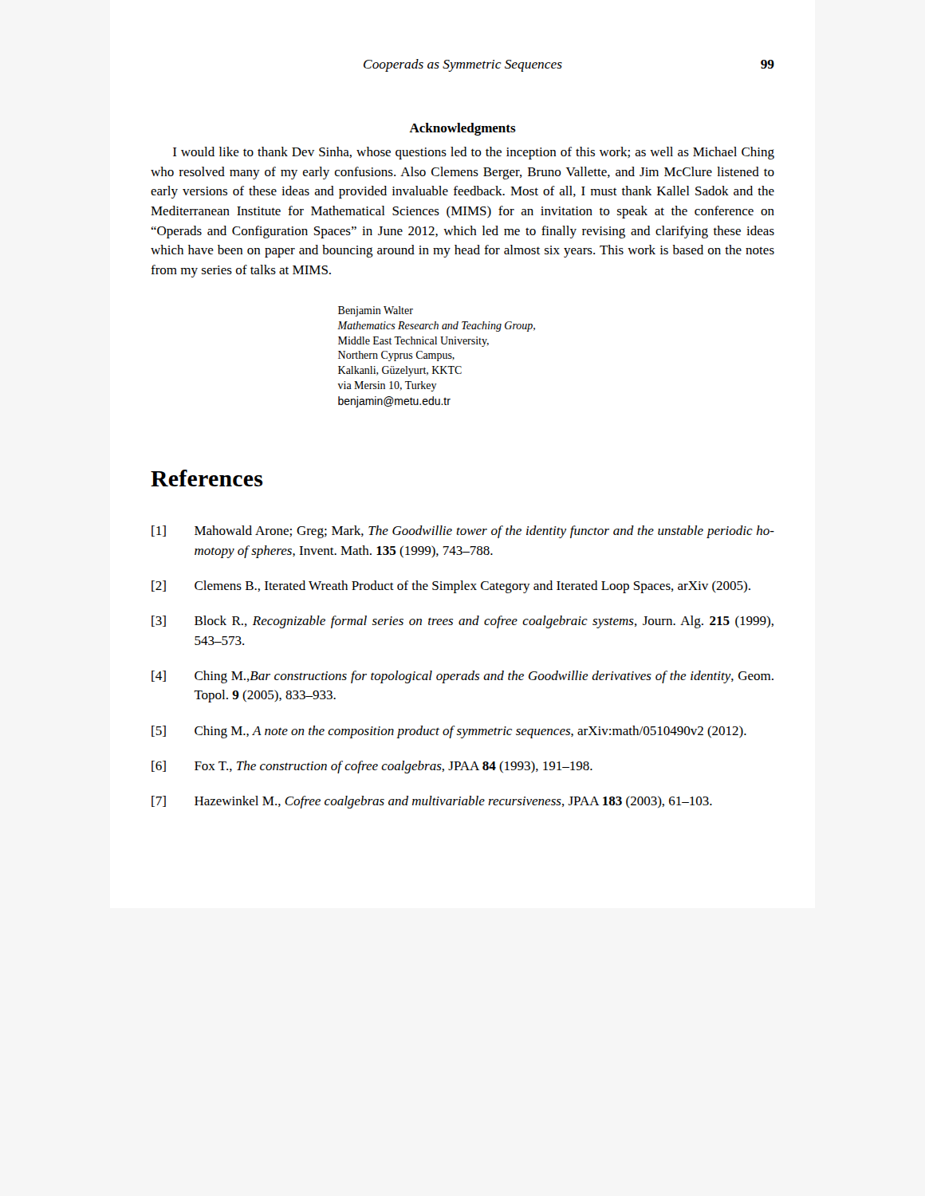Cooperads as Symmetric Sequences 99
Acknowledgments
I would like to thank Dev Sinha, whose questions led to the inception of this work; as well as Michael Ching who resolved many of my early confusions. Also Clemens Berger, Bruno Vallette, and Jim McClure listened to early versions of these ideas and provided invaluable feedback. Most of all, I must thank Kallel Sadok and the Mediterranean Institute for Mathematical Sciences (MIMS) for an invitation to speak at the conference on “Operads and Configuration Spaces” in June 2012, which led me to finally revising and clarifying these ideas which have been on paper and bouncing around in my head for almost six years. This work is based on the notes from my series of talks at MIMS.
Benjamin Walter
Mathematics Research and Teaching Group,
Middle East Technical University,
Northern Cyprus Campus,
Kalkanli, Güzelyurt, KKTC
via Mersin 10, Turkey
benjamin@metu.edu.tr
References
[1] Mahowald Arone; Greg; Mark, The Goodwillie tower of the identity functor and the unstable periodic homotopy of spheres, Invent. Math. 135 (1999), 743–788.
[2] Clemens B., Iterated Wreath Product of the Simplex Category and Iterated Loop Spaces, arXiv (2005).
[3] Block R., Recognizable formal series on trees and cofree coalgebraic systems, Journ. Alg. 215 (1999), 543–573.
[4] Ching M.,Bar constructions for topological operads and the Goodwillie derivatives of the identity, Geom. Topol. 9 (2005), 833–933.
[5] Ching M., A note on the composition product of symmetric sequences, arXiv:math/0510490v2 (2012).
[6] Fox T., The construction of cofree coalgebras, JPAA 84 (1993), 191–198.
[7] Hazewinkel M., Cofree coalgebras and multivariable recursiveness, JPAA 183 (2003), 61–103.